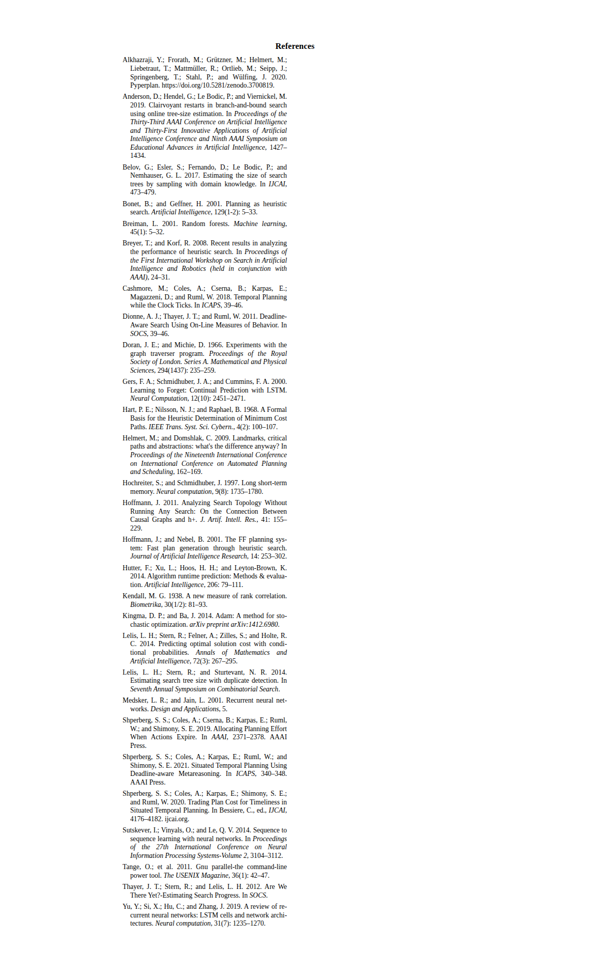References
Alkhazraji, Y.; Frorath, M.; Grützner, M.; Helmert, M.; Liebetraut, T.; Mattmüller, R.; Ortlieb, M.; Seipp, J.; Springenberg, T.; Stahl, P.; and Wülfing, J. 2020. Pyperplan. https://doi.org/10.5281/zenodo.3700819.
Anderson, D.; Hendel, G.; Le Bodic, P.; and Viernickel, M. 2019. Clairvoyant restarts in branch-and-bound search using online tree-size estimation. In Proceedings of the Thirty-Third AAAI Conference on Artificial Intelligence and Thirty-First Innovative Applications of Artificial Intelligence Conference and Ninth AAAI Symposium on Educational Advances in Artificial Intelligence, 1427–1434.
Belov, G.; Esler, S.; Fernando, D.; Le Bodic, P.; and Nemhauser, G. L. 2017. Estimating the size of search trees by sampling with domain knowledge. In IJCAI, 473–479.
Bonet, B.; and Geffner, H. 2001. Planning as heuristic search. Artificial Intelligence, 129(1-2): 5–33.
Breiman, L. 2001. Random forests. Machine learning, 45(1): 5–32.
Breyer, T.; and Korf, R. 2008. Recent results in analyzing the performance of heuristic search. In Proceedings of the First International Workshop on Search in Artificial Intelligence and Robotics (held in conjunction with AAAI), 24–31.
Cashmore, M.; Coles, A.; Cserna, B.; Karpas, E.; Magazzeni, D.; and Ruml, W. 2018. Temporal Planning while the Clock Ticks. In ICAPS, 39–46.
Dionne, A. J.; Thayer, J. T.; and Ruml, W. 2011. Deadline-Aware Search Using On-Line Measures of Behavior. In SOCS, 39–46.
Doran, J. E.; and Michie, D. 1966. Experiments with the graph traverser program. Proceedings of the Royal Society of London. Series A. Mathematical and Physical Sciences, 294(1437): 235–259.
Gers, F. A.; Schmidhuber, J. A.; and Cummins, F. A. 2000. Learning to Forget: Continual Prediction with LSTM. Neural Computation, 12(10): 2451–2471.
Hart, P. E.; Nilsson, N. J.; and Raphael, B. 1968. A Formal Basis for the Heuristic Determination of Minimum Cost Paths. IEEE Trans. Syst. Sci. Cybern., 4(2): 100–107.
Helmert, M.; and Domshlak, C. 2009. Landmarks, critical paths and abstractions: what's the difference anyway? In Proceedings of the Nineteenth International Conference on International Conference on Automated Planning and Scheduling, 162–169.
Hochreiter, S.; and Schmidhuber, J. 1997. Long short-term memory. Neural computation, 9(8): 1735–1780.
Hoffmann, J. 2011. Analyzing Search Topology Without Running Any Search: On the Connection Between Causal Graphs and h+. J. Artif. Intell. Res., 41: 155–229.
Hoffmann, J.; and Nebel, B. 2001. The FF planning system: Fast plan generation through heuristic search. Journal of Artificial Intelligence Research, 14: 253–302.
Hutter, F.; Xu, L.; Hoos, H. H.; and Leyton-Brown, K. 2014. Algorithm runtime prediction: Methods & evaluation. Artificial Intelligence, 206: 79–111.
Kendall, M. G. 1938. A new measure of rank correlation. Biometrika, 30(1/2): 81–93.
Kingma, D. P.; and Ba, J. 2014. Adam: A method for stochastic optimization. arXiv preprint arXiv:1412.6980.
Lelis, L. H.; Stern, R.; Felner, A.; Zilles, S.; and Holte, R. C. 2014. Predicting optimal solution cost with conditional probabilities. Annals of Mathematics and Artificial Intelligence, 72(3): 267–295.
Lelis, L. H.; Stern, R.; and Sturtevant, N. R. 2014. Estimating search tree size with duplicate detection. In Seventh Annual Symposium on Combinatorial Search.
Medsker, L. R.; and Jain, L. 2001. Recurrent neural networks. Design and Applications, 5.
Shperberg, S. S.; Coles, A.; Cserna, B.; Karpas, E.; Ruml, W.; and Shimony, S. E. 2019. Allocating Planning Effort When Actions Expire. In AAAI, 2371–2378. AAAI Press.
Shperberg, S. S.; Coles, A.; Karpas, E.; Ruml, W.; and Shimony, S. E. 2021. Situated Temporal Planning Using Deadline-aware Metareasoning. In ICAPS, 340–348. AAAI Press.
Shperberg, S. S.; Coles, A.; Karpas, E.; Shimony, S. E.; and Ruml, W. 2020. Trading Plan Cost for Timeliness in Situated Temporal Planning. In Bessiere, C., ed., IJCAI, 4176–4182. ijcai.org.
Sutskever, I.; Vinyals, O.; and Le, Q. V. 2014. Sequence to sequence learning with neural networks. In Proceedings of the 27th International Conference on Neural Information Processing Systems-Volume 2, 3104–3112.
Tange, O.; et al. 2011. Gnu parallel-the command-line power tool. The USENIX Magazine, 36(1): 42–47.
Thayer, J. T.; Stern, R.; and Lelis, L. H. 2012. Are We There Yet?-Estimating Search Progress. In SOCS.
Yu, Y.; Si, X.; Hu, C.; and Zhang, J. 2019. A review of recurrent neural networks: LSTM cells and network architectures. Neural computation, 31(7): 1235–1270.